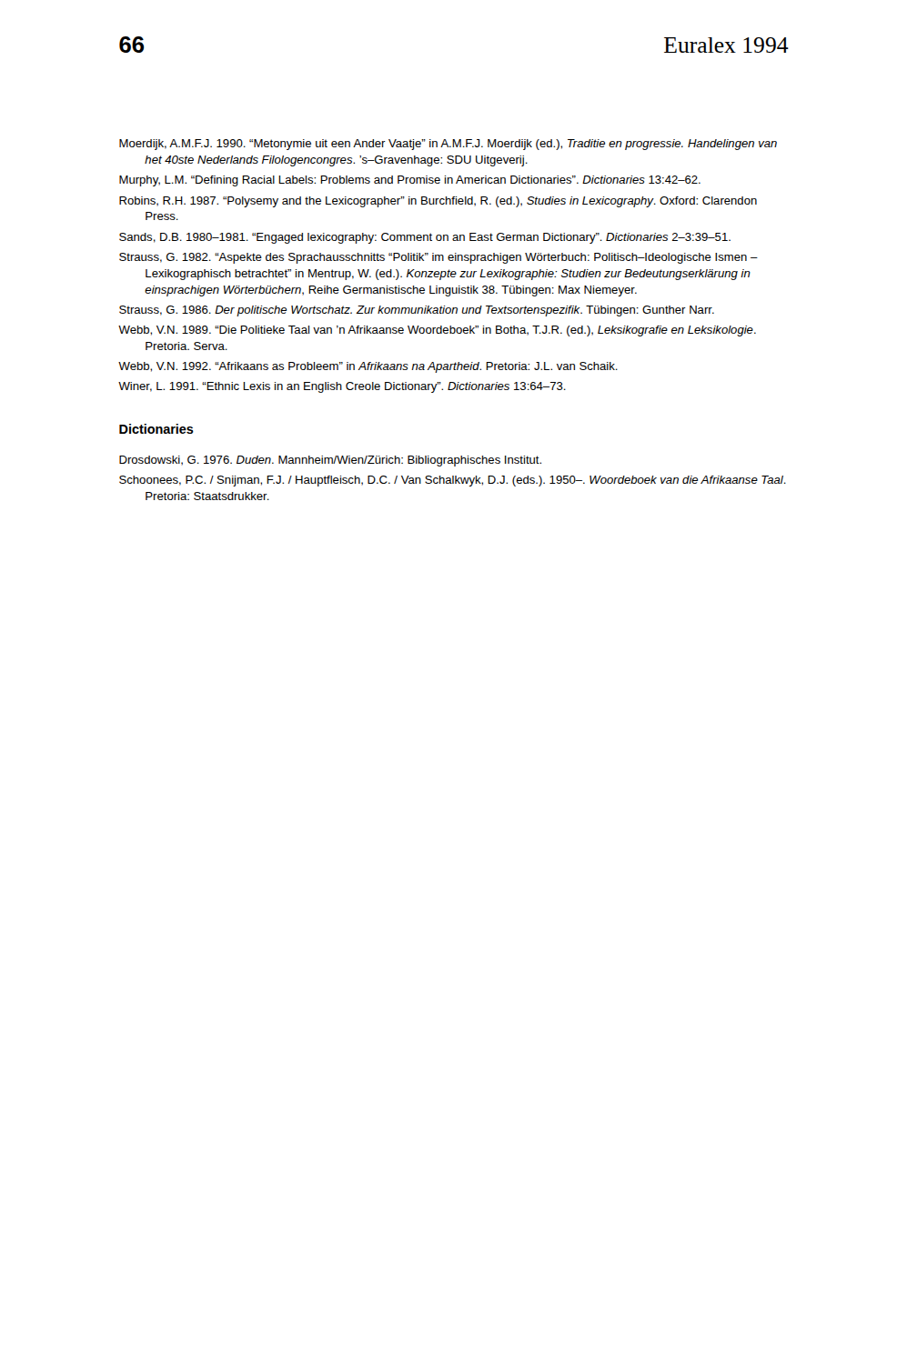66 Euralex 1994
Moerdijk, A.M.F.J. 1990. “Metonymie uit een Ander Vaatje” in A.M.F.J. Moerdijk (ed.), Traditie en progressie. Handelingen van het 40ste Nederlands Filologencongres. ’s–Gravenhage: SDU Uitgeverij.
Murphy, L.M. “Defining Racial Labels: Problems and Promise in American Dictionaries”. Dictionaries 13:42–62.
Robins, R.H. 1987. “Polysemy and the Lexicographer” in Burchfield, R. (ed.), Studies in Lexicography. Oxford: Clarendon Press.
Sands, D.B. 1980–1981. “Engaged lexicography: Comment on an East German Dictionary”. Dictionaries 2–3:39–51.
Strauss, G. 1982. “Aspekte des Sprachausschnitts “Politik” im einsprachigen Wörterbuch: Politisch–Ideologische Ismen – Lexikographisch betrachtet” in Mentrup, W. (ed.). Konzepte zur Lexikographie: Studien zur Bedeutungserklärung in einsprachigen Wörterbüchern, Reihe Germanistische Linguistik 38. Tübingen: Max Niemeyer.
Strauss, G. 1986. Der politische Wortschatz. Zur kommunikation und Textsortenspezifik. Tübingen: Gunther Narr.
Webb, V.N. 1989. “Die Politieke Taal van ’n Afrikaanse Woordeboek” in Botha, T.J.R. (ed.), Leksikografie en Leksikologie. Pretoria. Serva.
Webb, V.N. 1992. “Afrikaans as Probleem” in Afrikaans na Apartheid. Pretoria: J.L. van Schaik.
Winer, L. 1991. “Ethnic Lexis in an English Creole Dictionary”. Dictionaries 13:64–73.
Dictionaries
Drosdowski, G. 1976. Duden. Mannheim/Wien/Zürich: Bibliographisches Institut.
Schoonees, P.C. / Snijman, F.J. / Hauptfleisch, D.C. / Van Schalkwyk, D.J. (eds.). 1950–. Woordeboek van die Afrikaanse Taal. Pretoria: Staatsdrukker.